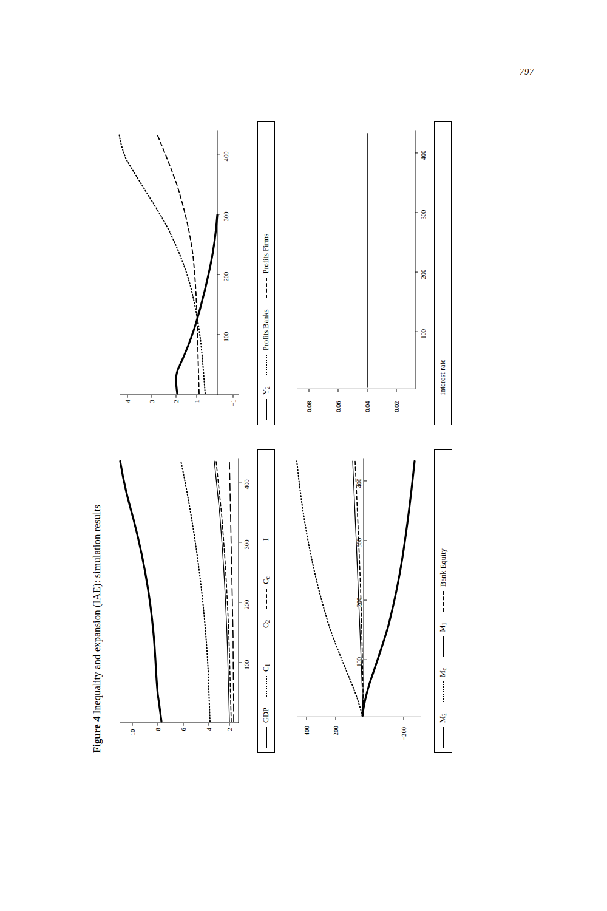797
Figure 4 Inequality and expansion (IAE): simulation results
10 8 6 4 2 100 200 300 400
GDP C1 C2 Cc I
4 3 2 1 −1 100 200 300 400
Y2 Profits Banks Profits Firms
400 200 −200 100 200 300 400
M2 Mc M1 Bank Equity
0.08 0.06 0.04 0.02 100 200 300 400
interest rate